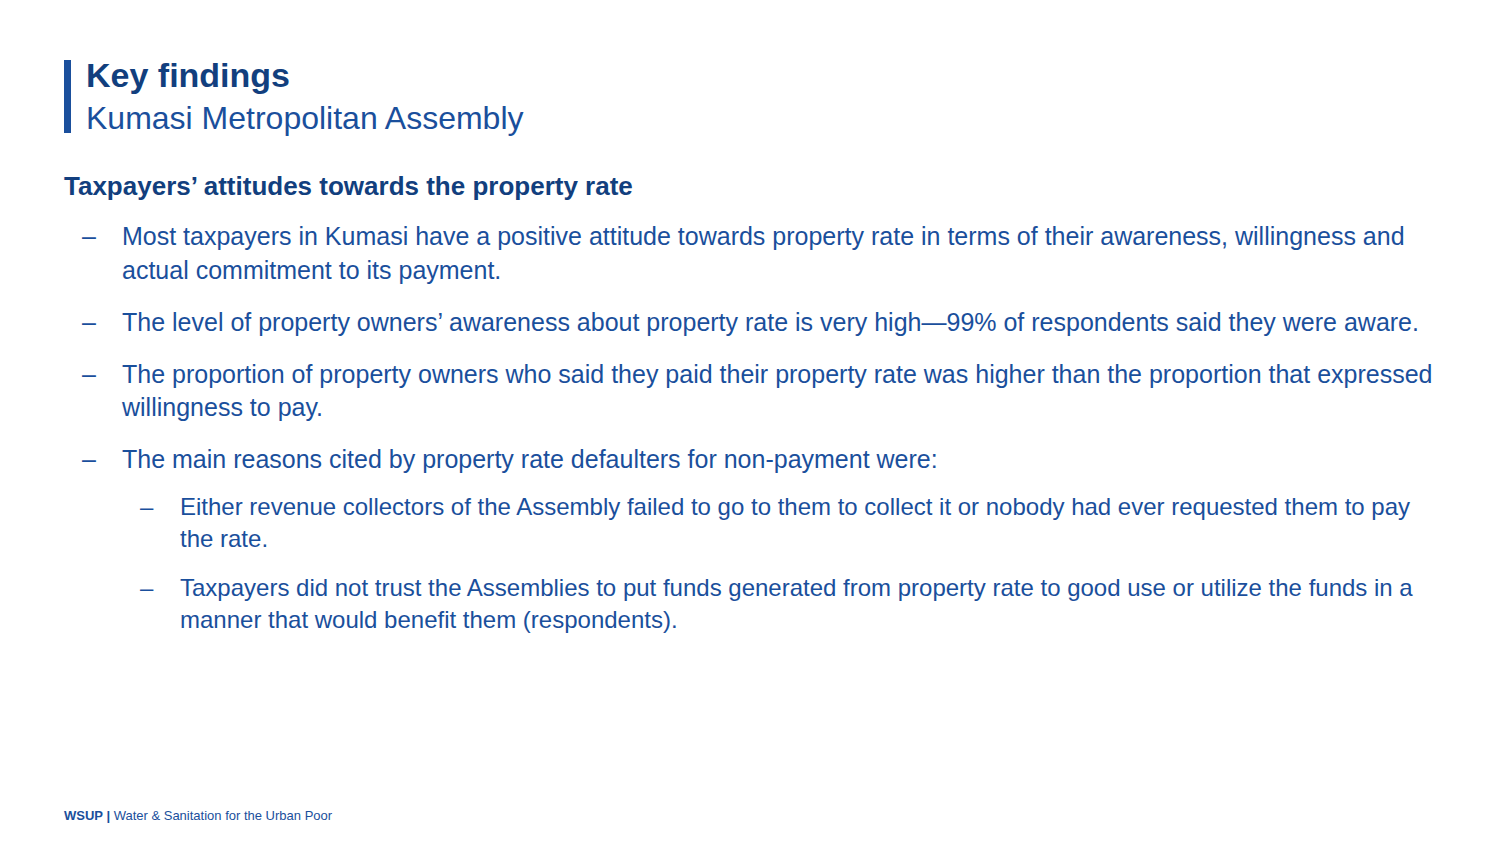Key findings
Kumasi Metropolitan Assembly
Taxpayers’ attitudes towards the property rate
Most taxpayers in Kumasi have a positive attitude towards property rate in terms of their awareness, willingness and actual commitment to its payment.
The level of property owners’ awareness about property rate is very high—99% of respondents said they were aware.
The proportion of property owners who said they paid their property rate was higher than the proportion that expressed willingness to pay.
The main reasons cited by property rate defaulters for non-payment were:
Either revenue collectors of the Assembly failed to go to them to collect it or nobody had ever requested them to pay the rate.
Taxpayers did not trust the Assemblies to put funds generated from property rate to good use or utilize the funds in a manner that would benefit them (respondents).
WSUP | Water & Sanitation for the Urban Poor